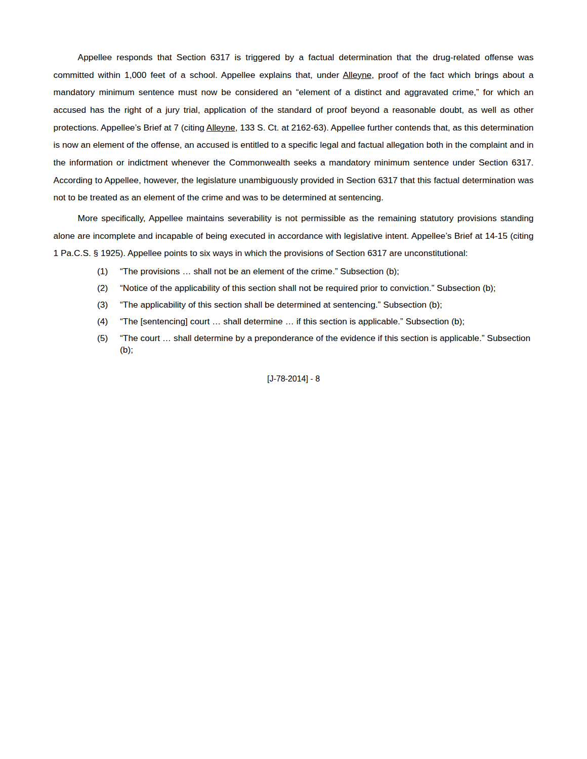Appellee responds that Section 6317 is triggered by a factual determination that the drug-related offense was committed within 1,000 feet of a school. Appellee explains that, under Alleyne, proof of the fact which brings about a mandatory minimum sentence must now be considered an “element of a distinct and aggravated crime,” for which an accused has the right of a jury trial, application of the standard of proof beyond a reasonable doubt, as well as other protections. Appellee’s Brief at 7 (citing Alleyne, 133 S. Ct. at 2162-63). Appellee further contends that, as this determination is now an element of the offense, an accused is entitled to a specific legal and factual allegation both in the complaint and in the information or indictment whenever the Commonwealth seeks a mandatory minimum sentence under Section 6317. According to Appellee, however, the legislature unambiguously provided in Section 6317 that this factual determination was not to be treated as an element of the crime and was to be determined at sentencing.
More specifically, Appellee maintains severability is not permissible as the remaining statutory provisions standing alone are incomplete and incapable of being executed in accordance with legislative intent. Appellee’s Brief at 14-15 (citing 1 Pa.C.S. § 1925). Appellee points to six ways in which the provisions of Section 6317 are unconstitutional:
(1)
“The provisions … shall not be an element of the crime.” Subsection (b);
(2)
“Notice of the applicability of this section shall not be required prior to conviction.” Subsection (b);
(3)
“The applicability of this section shall be determined at sentencing.” Subsection (b);
(4)
“The [sentencing] court … shall determine … if this section is applicable.” Subsection (b);
(5)
“The court … shall determine by a preponderance of the evidence if this section is applicable.” Subsection (b);
[J-78-2014] - 8